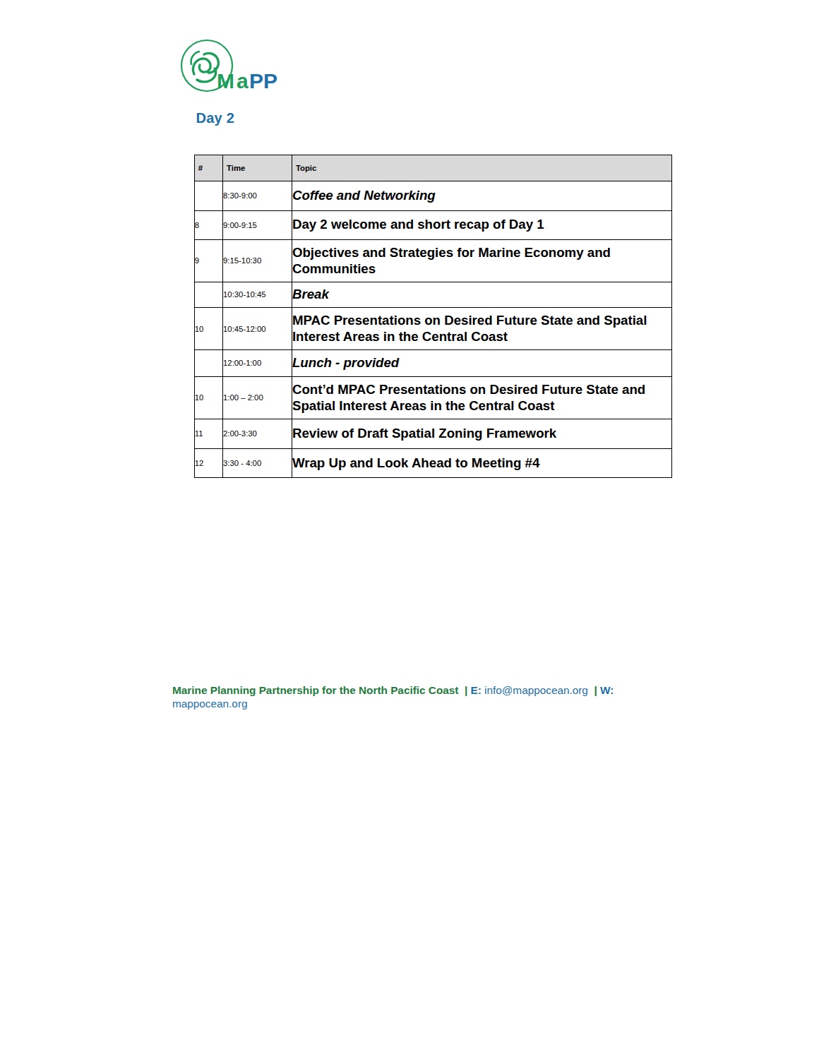M a P P
Day 2
| # | Time | Topic |
| --- | --- | --- |
| | 8:30-9:00 | Coffee and Networking |
| 8 | 9:00-9:15 | Day 2 welcome and short recap of Day 1 |
| 9 | 9:15-10:30 | Objectives and Strategies for Marine Economy and Communities |
| | 10:30-10:45 | Break |
| 10 | 10:45-12:00 | MPAC Presentations on Desired Future State and Spatial Interest Areas in the Central Coast |
| | 12:00-1:00 | Lunch - provided |
| 10 | 1:00 – 2:00 | Cont’d MPAC Presentations on Desired Future State and Spatial Interest Areas in the Central Coast |
| 11 | 2:00-3:30 | Review of Draft Spatial Zoning Framework |
| 12 | 3:30 - 4:00 | Wrap Up and Look Ahead to Meeting #4 |
Marine Planning Partnership for the North Pacific Coast | E: info@mappocean.org | W: mappocean.org